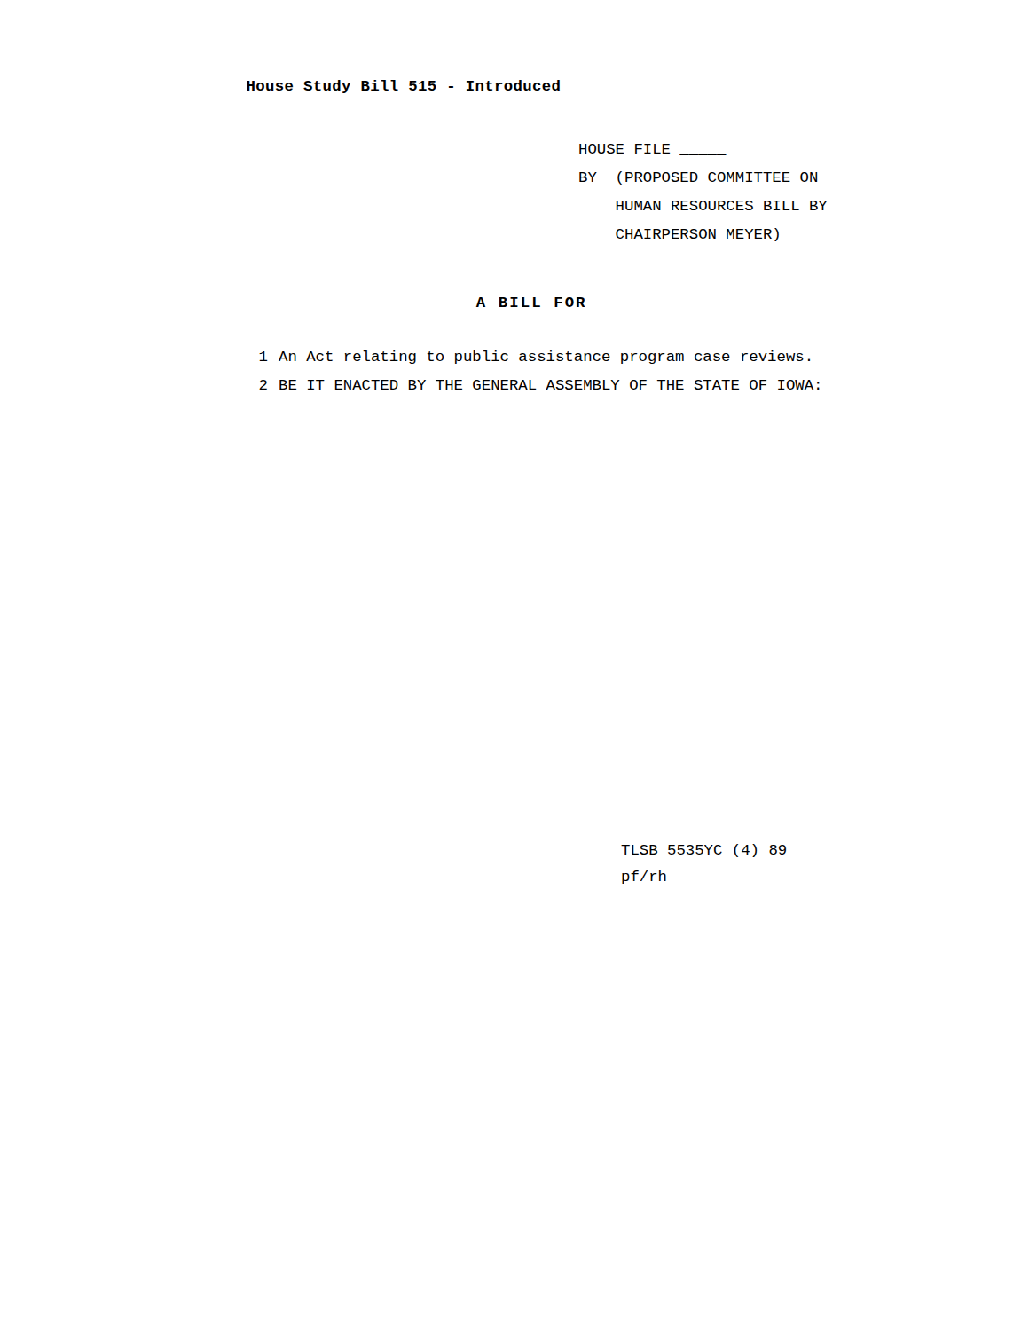House Study Bill 515 - Introduced
HOUSE FILE _____ BY (PROPOSED COMMITTEE ON HUMAN RESOURCES BILL BY CHAIRPERSON MEYER)
A BILL FOR
1 An Act relating to public assistance program case reviews.
2 BE IT ENACTED BY THE GENERAL ASSEMBLY OF THE STATE OF IOWA:
TLSB 5535YC (4) 89 pf/rh